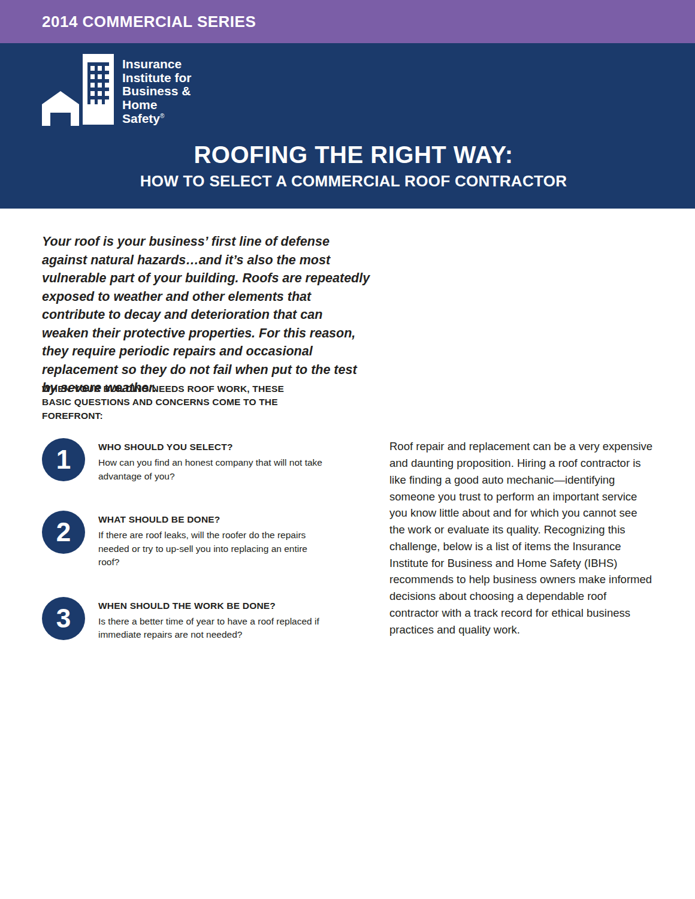2014 COMMERCIAL SERIES
Insurance
Institute for
Business &
Home
Safety®
ROOFING THE RIGHT WAY:
HOW TO SELECT A COMMERCIAL ROOF CONTRACTOR
Your roof is your business’ first line of defense against natural hazards…and it’s also the most vulnerable part of your building. Roofs are repeatedly exposed to weather and other elements that contribute to decay and deterioration that can weaken their protective properties. For this reason, they require periodic repairs and occasional replacement so they do not fail when put to the test by severe weather.
When your building needs roof work, these basic questions and concerns come to the forefront:
1
Who should you select?
How can you find an honest company that will not take advantage of you?
2
What should be done?
If there are roof leaks, will the roofer do the repairs needed or try to up-sell you into replacing an entire roof?
3
When should the work be done?
Is there a better time of year to have a roof replaced if immediate repairs are not needed?
Roof repair and replacement can be a very expensive and daunting proposition. Hiring a roof contractor is like finding a good auto mechanic—identifying someone you trust to perform an important service you know little about and for which you cannot see the work or evaluate its quality. Recognizing this challenge, below is a list of items the Insurance Institute for Business and Home Safety (IBHS) recommends to help business owners make informed decisions about choosing a dependable roof contractor with a track record for ethical business practices and quality work.